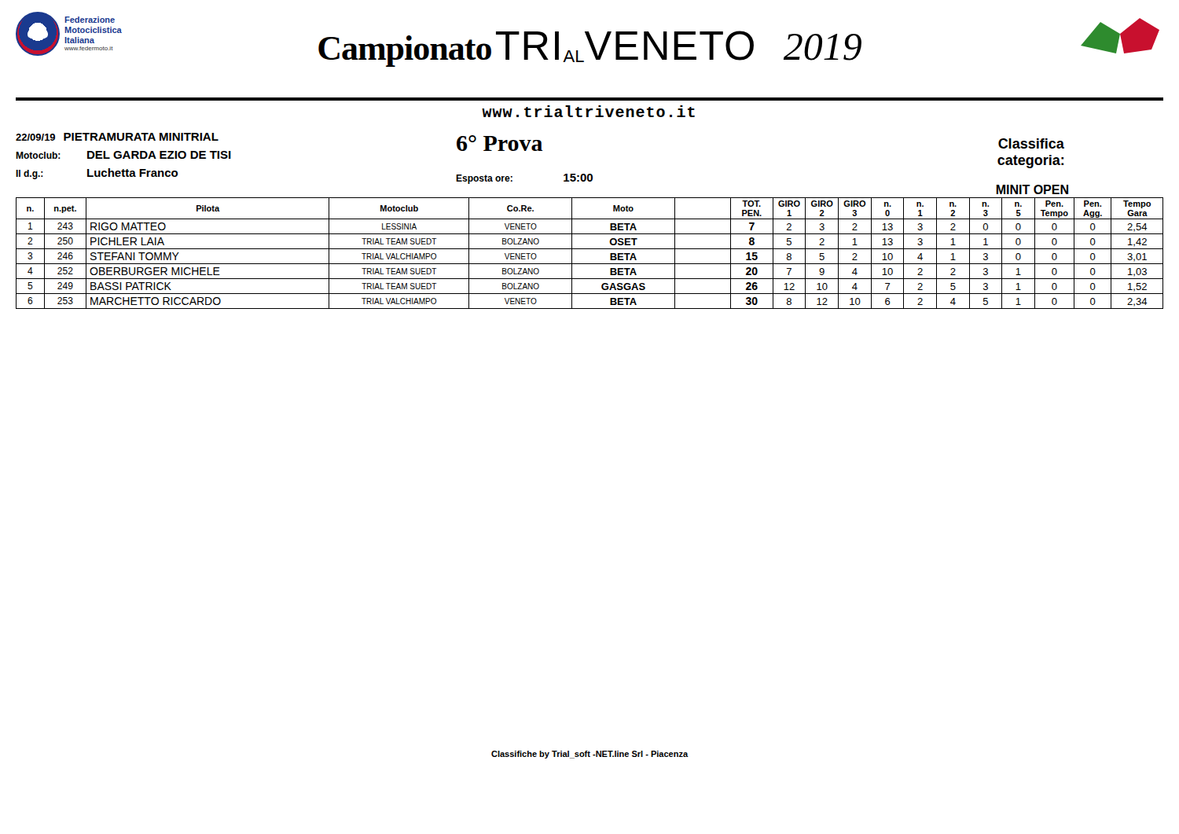Federazione
Motociclistica
Italiana www.federmoto.it
Campionato TRI AL VENETO 2019
www.trialtriveneto.it
22/09/19 PIETRAMURATA MINITRIAL
Motoclub: DEL GARDA EZIO DE TISI
Il d.g.: Luchetta Franco
6° Prova
Esposta ore: 15:00
Classifica categoria:
MINIT OPEN
| n. | n.pet. | Pilota | Motoclub | Co.Re. | Moto | | TOT. PEN. | GIRO 1 | GIRO 2 | GIRO 3 | n. 0 | n. 1 | n. 2 | n. 3 | n. 5 | Pen. Tempo | Pen. Agg. | Tempo Gara |
| --- | --- | --- | --- | --- | --- | --- | --- | --- | --- | --- | --- | --- | --- | --- | --- | --- | --- | --- |
| 1 | 243 | RIGO MATTEO | LESSINIA | VENETO | BETA | | 7 | 2 | 3 | 2 | 13 | 3 | 2 | 0 | 0 | 0 | 0 | 2,54 |
| 2 | 250 | PICHLER LAIA | TRIAL TEAM SUEDT | BOLZANO | OSET | | 8 | 5 | 2 | 1 | 13 | 3 | 1 | 1 | 0 | 0 | 0 | 1,42 |
| 3 | 246 | STEFANI TOMMY | TRIAL VALCHIAMPO | VENETO | BETA | | 15 | 8 | 5 | 2 | 10 | 4 | 1 | 3 | 0 | 0 | 0 | 3,01 |
| 4 | 252 | OBERBURGER MICHELE | TRIAL TEAM SUEDT | BOLZANO | BETA | | 20 | 7 | 9 | 4 | 10 | 2 | 2 | 3 | 1 | 0 | 0 | 1,03 |
| 5 | 249 | BASSI PATRICK | TRIAL TEAM SUEDT | BOLZANO | GASGAS | | 26 | 12 | 10 | 4 | 7 | 2 | 5 | 3 | 1 | 0 | 0 | 1,52 |
| 6 | 253 | MARCHETTO RICCARDO | TRIAL VALCHIAMPO | VENETO | BETA | | 30 | 8 | 12 | 10 | 6 | 2 | 4 | 5 | 1 | 0 | 0 | 2,34 |
Classifiche by Trial_soft -NET.line Srl - Piacenza